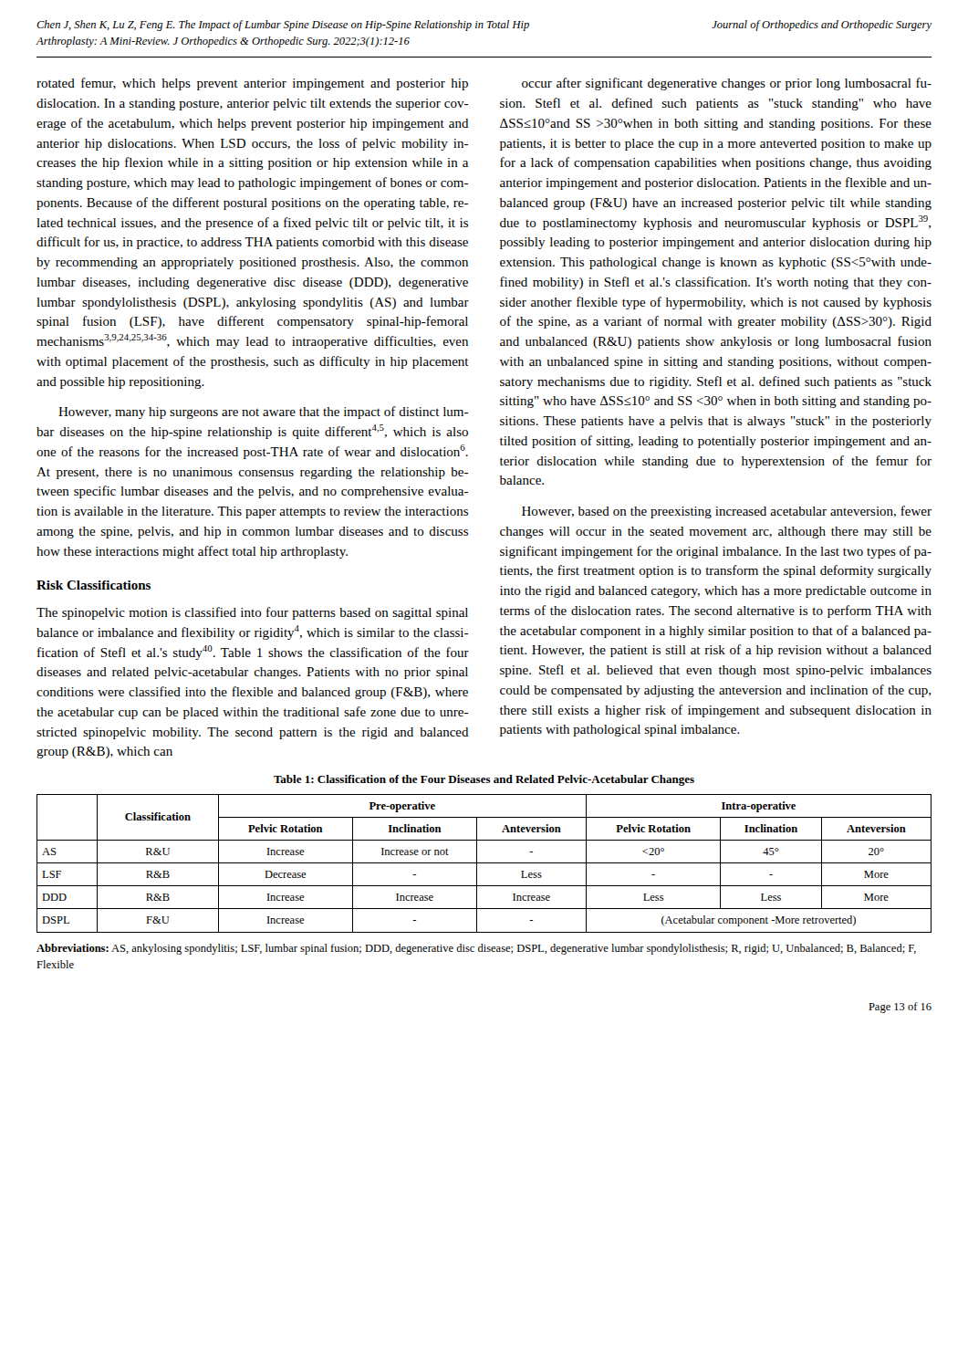Chen J, Shen K, Lu Z, Feng E. The Impact of Lumbar Spine Disease on Hip-Spine Relationship in Total Hip Arthroplasty: A Mini-Review. J Orthopedics & Orthopedic Surg. 2022;3(1):12-16
Journal of Orthopedics and Orthopedic Surgery
rotated femur, which helps prevent anterior impingement and posterior hip dislocation. In a standing posture, anterior pelvic tilt extends the superior coverage of the acetabulum, which helps prevent posterior hip impingement and anterior hip dislocations. When LSD occurs, the loss of pelvic mobility increases the hip flexion while in a sitting position or hip extension while in a standing posture, which may lead to pathologic impingement of bones or components. Because of the different postural positions on the operating table, related technical issues, and the presence of a fixed pelvic tilt or pelvic tilt, it is difficult for us, in practice, to address THA patients comorbid with this disease by recommending an appropriately positioned prosthesis. Also, the common lumbar diseases, including degenerative disc disease (DDD), degenerative lumbar spondylolisthesis (DSPL), ankylosing spondylitis (AS) and lumbar spinal fusion (LSF), have different compensatory spinal-hip-femoral mechanisms3,9,24,25,34-36, which may lead to intraoperative difficulties, even with optimal placement of the prosthesis, such as difficulty in hip placement and possible hip repositioning.
However, many hip surgeons are not aware that the impact of distinct lumbar diseases on the hip-spine relationship is quite different4,5, which is also one of the reasons for the increased post-THA rate of wear and dislocation6. At present, there is no unanimous consensus regarding the relationship between specific lumbar diseases and the pelvis, and no comprehensive evaluation is available in the literature. This paper attempts to review the interactions among the spine, pelvis, and hip in common lumbar diseases and to discuss how these interactions might affect total hip arthroplasty.
Risk Classifications
The spinopelvic motion is classified into four patterns based on sagittal spinal balance or imbalance and flexibility or rigidity4, which is similar to the classification of Stefl et al.'s study40. Table 1 shows the classification of the four diseases and related pelvic-acetabular changes. Patients with no prior spinal conditions were classified into the flexible and balanced group (F&B), where the acetabular cup can be placed within the traditional safe zone due to unrestricted spinopelvic mobility. The second pattern is the rigid and balanced group (R&B), which can
occur after significant degenerative changes or prior long lumbosacral fusion. Stefl et al. defined such patients as "stuck standing" who have ΔSS≤10°and SS >30°when in both sitting and standing positions. For these patients, it is better to place the cup in a more anteverted position to make up for a lack of compensation capabilities when positions change, thus avoiding anterior impingement and posterior dislocation. Patients in the flexible and unbalanced group (F&U) have an increased posterior pelvic tilt while standing due to postlaminectomy kyphosis and neuromuscular kyphosis or DSPL39, possibly leading to posterior impingement and anterior dislocation during hip extension. This pathological change is known as kyphotic (SS<5°with undefined mobility) in Stefl et al.'s classification. It's worth noting that they consider another flexible type of hypermobility, which is not caused by kyphosis of the spine, as a variant of normal with greater mobility (ΔSS>30°). Rigid and unbalanced (R&U) patients show ankylosis or long lumbosacral fusion with an unbalanced spine in sitting and standing positions, without compensatory mechanisms due to rigidity. Stefl et al. defined such patients as "stuck sitting" who have ΔSS≤10° and SS <30° when in both sitting and standing positions. These patients have a pelvis that is always "stuck" in the posteriorly tilted position of sitting, leading to potentially posterior impingement and anterior dislocation while standing due to hyperextension of the femur for balance.
However, based on the preexisting increased acetabular anteversion, fewer changes will occur in the seated movement arc, although there may still be significant impingement for the original imbalance. In the last two types of patients, the first treatment option is to transform the spinal deformity surgically into the rigid and balanced category, which has a more predictable outcome in terms of the dislocation rates. The second alternative is to perform THA with the acetabular component in a highly similar position to that of a balanced patient. However, the patient is still at risk of a hip revision without a balanced spine. Stefl et al. believed that even though most spino-pelvic imbalances could be compensated by adjusting the anteversion and inclination of the cup, there still exists a higher risk of impingement and subsequent dislocation in patients with pathological spinal imbalance.
Table 1: Classification of the Four Diseases and Related Pelvic-Acetabular Changes
| | Classification | Pre-operative | Intra-operative |
| --- | --- | --- | --- |
| Pelvic Rotation | Inclination | Anteversion | Pelvic Rotation | Inclination | Anteversion |
| AS | R&U | Increase | Increase or not | - | <20° | 45° | 20° |
| LSF | R&B | Decrease | - | Less | - | - | More |
| DDD | R&B | Increase | Increase | Increase | Less | Less | More |
| DSPL | F&U | Increase | - | - | (Acetabular component -More retroverted) |
Abbreviations: AS, ankylosing spondylitis; LSF, lumbar spinal fusion; DDD, degenerative disc disease; DSPL, degenerative lumbar spondylolisthesis; R, rigid; U, Unbalanced; B, Balanced; F, Flexible
Page 13 of 16